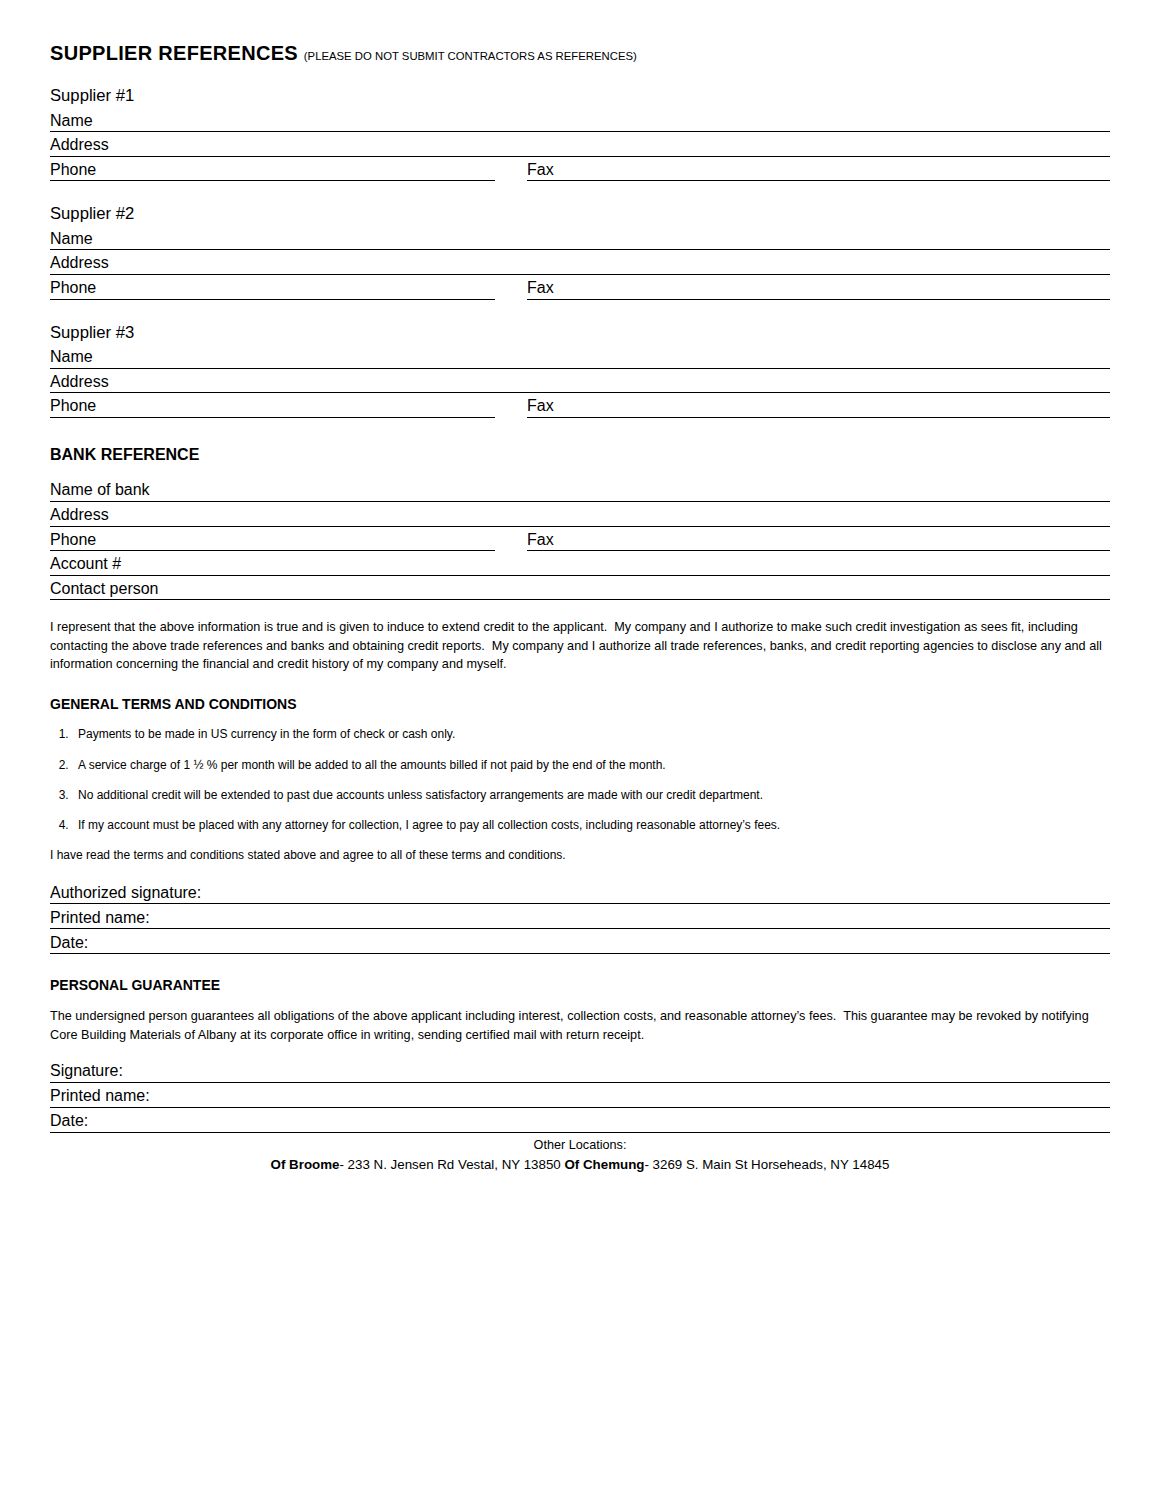SUPPLIER REFERENCES (PLEASE DO NOT SUBMIT CONTRACTORS AS REFERENCES)
Supplier #1
Name
Address
Phone
Fax
Supplier #2
Name
Address
Phone
Fax
Supplier #3
Name
Address
Phone
Fax
BANK REFERENCE
Name of bank
Address
Phone
Fax
Account #
Contact person
I represent that the above information is true and is given to induce to extend credit to the applicant. My company and I authorize to make such credit investigation as sees fit, including contacting the above trade references and banks and obtaining credit reports. My company and I authorize all trade references, banks, and credit reporting agencies to disclose any and all information concerning the financial and credit history of my company and myself.
GENERAL TERMS AND CONDITIONS
Payments to be made in US currency in the form of check or cash only.
A service charge of 1 ½ % per month will be added to all the amounts billed if not paid by the end of the month.
No additional credit will be extended to past due accounts unless satisfactory arrangements are made with our credit department.
If my account must be placed with any attorney for collection, I agree to pay all collection costs, including reasonable attorney’s fees.
I have read the terms and conditions stated above and agree to all of these terms and conditions.
Authorized signature:
Printed name:
Date:
PERSONAL GUARANTEE
The undersigned person guarantees all obligations of the above applicant including interest, collection costs, and reasonable attorney’s fees. This guarantee may be revoked by notifying Core Building Materials of Albany at its corporate office in writing, sending certified mail with return receipt.
Signature:
Printed name:
Date:
Other Locations:
Of Broome- 233 N. Jensen Rd Vestal, NY 13850 Of Chemung- 3269 S. Main St Horseheads, NY 14845